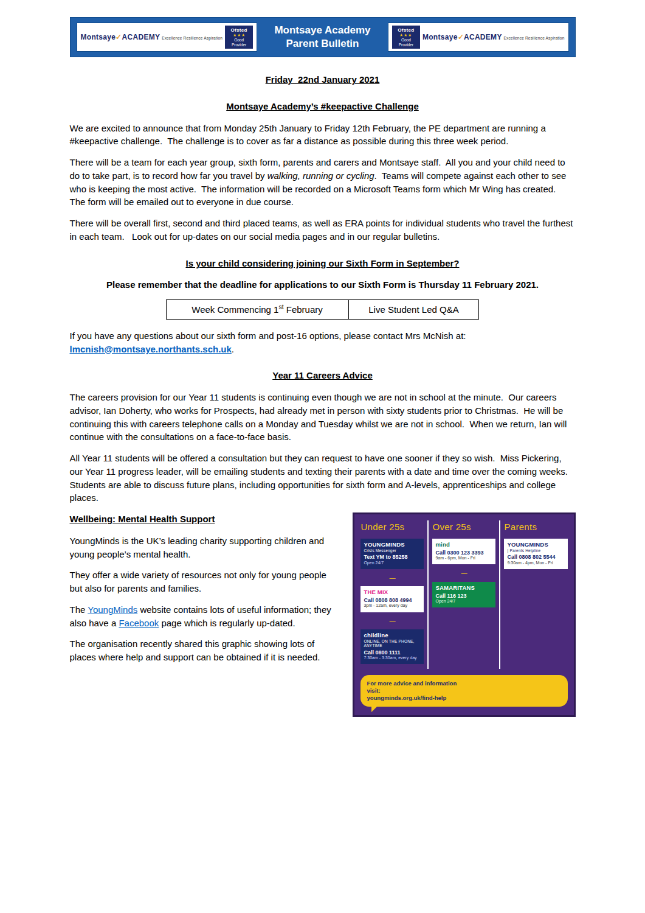Montsaye✓ACADEMY Excellence Resilience Aspiration
Ofsted ★★★ Good
Provider
Montsaye Academy
Parent Bulletin
Ofsted ★★★ Good
Provider
Montsaye✓ACADEMY Excellence Resilience Aspiration
Friday 22nd January 2021
Montsaye Academy’s #keepactive Challenge
We are excited to announce that from Monday 25th January to Friday 12th February, the PE department are running a #keepactive challenge. The challenge is to cover as far a distance as possible during this three week period.
There will be a team for each year group, sixth form, parents and carers and Montsaye staff. All you and your child need to do to take part, is to record how far you travel by walking, running or cycling. Teams will compete against each other to see who is keeping the most active. The information will be recorded on a Microsoft Teams form which Mr Wing has created. The form will be emailed out to everyone in due course.
There will be overall first, second and third placed teams, as well as ERA points for individual students who travel the furthest in each team. Look out for up-dates on our social media pages and in our regular bulletins.
Is your child considering joining our Sixth Form in September?
Please remember that the deadline for applications to our Sixth Form is Thursday 11 February 2021.
| Week Commencing 1 st February | Live Student Led Q&A |
If you have any questions about our sixth form and post-16 options, please contact Mrs McNish at:
lmcnish@montsaye.northants.sch.uk.
Year 11 Careers Advice
The careers provision for our Year 11 students is continuing even though we are not in school at the minute. Our careers advisor, Ian Doherty, who works for Prospects, had already met in person with sixty students prior to Christmas. He will be continuing this with careers telephone calls on a Monday and Tuesday whilst we are not in school. When we return, Ian will continue with the consultations on a face-to-face basis.
All Year 11 students will be offered a consultation but they can request to have one sooner if they so wish. Miss Pickering, our Year 11 progress leader, will be emailing students and texting their parents with a date and time over the coming weeks. Students are able to discuss future plans, including opportunities for sixth form and A-levels, apprenticeships and college places.
Wellbeing: Mental Health Support
YoungMinds is the UK’s leading charity supporting children and young people’s mental health.
They offer a wide variety of resources not only for young people but also for parents and families.
The YoungMinds website contains lots of useful information; they also have a Facebook page which is regularly up-dated.
The organisation recently shared this graphic showing lots of places where help and support can be obtained if it is needed.
Under 25s
YOUNGMINDSCrisis Messenger Text YM to 85258 Open 24/7
—
THE MIX Call 0808 808 4994 3pm - 12am, every day
—
childlineONLINE, ON THE PHONE, ANYTIME Call 0800 1111 7:30am - 3:30am, every day
Over 25s
mind Call 0300 123 3393 9am - 6pm, Mon - Fri
—
SAMARITANS Call 116 123 Open 24/7
Parents
YOUNGMINDS| Parents Helpline Call 0808 802 5544 9:30am - 4pm, Mon - Fri
For more advice and information
visit: youngminds.org.uk/find-help